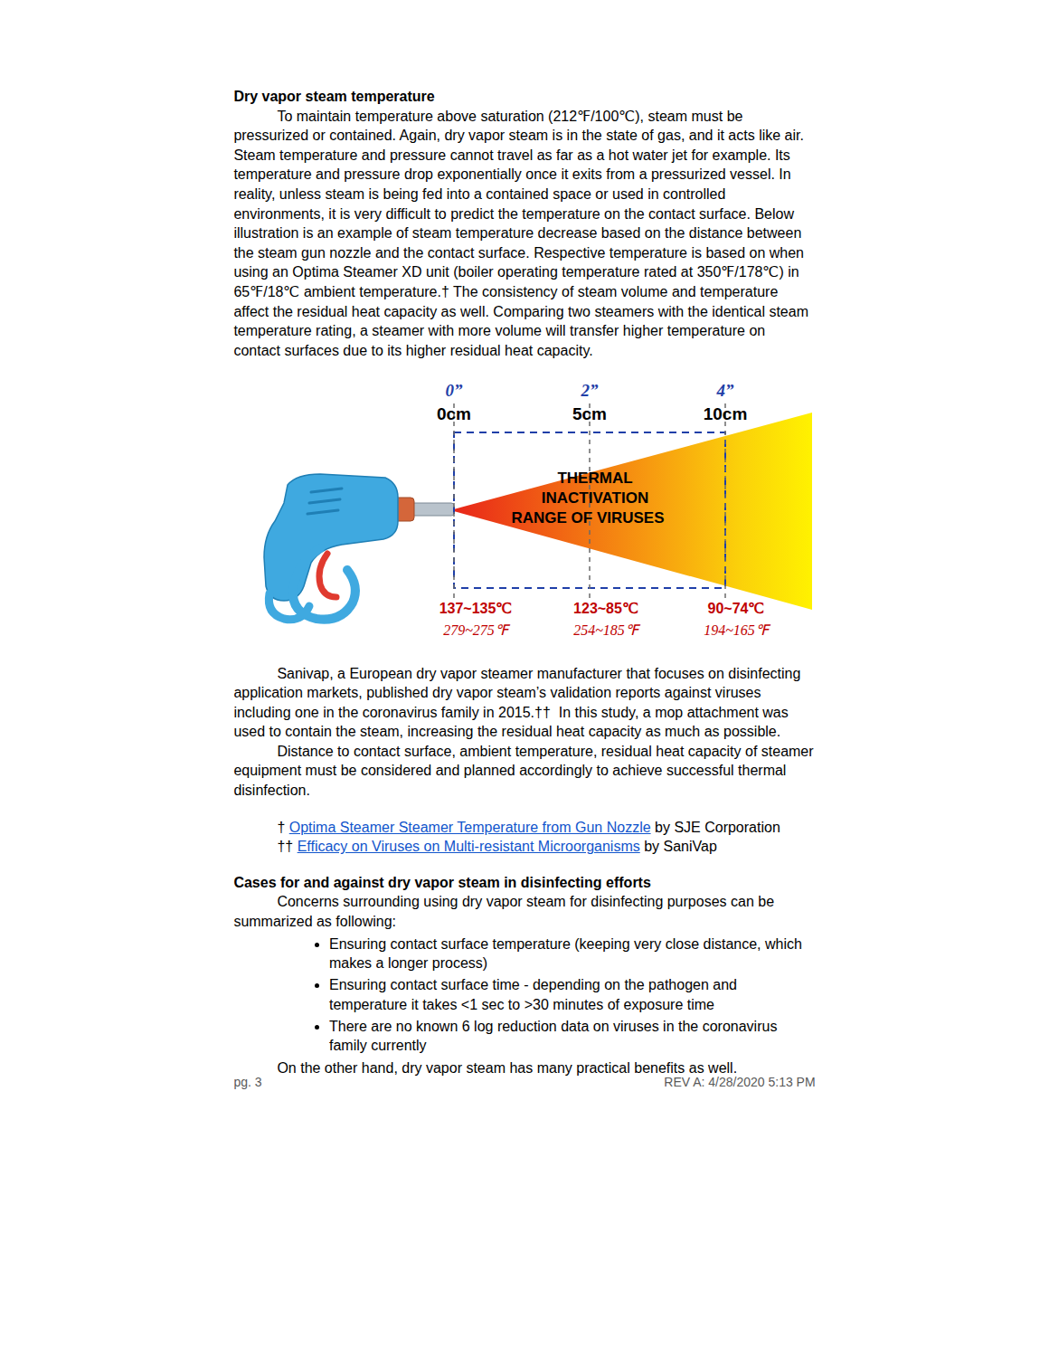Dry vapor steam temperature
To maintain temperature above saturation (212℉/100℃), steam must be pressurized or contained. Again, dry vapor steam is in the state of gas, and it acts like air. Steam temperature and pressure cannot travel as far as a hot water jet for example. Its temperature and pressure drop exponentially once it exits from a pressurized vessel. In reality, unless steam is being fed into a contained space or used in controlled environments, it is very difficult to predict the temperature on the contact surface. Below illustration is an example of steam temperature decrease based on the distance between the steam gun nozzle and the contact surface. Respective temperature is based on when using an Optima Steamer XD unit (boiler operating temperature rated at 350℉/178℃) in 65℉/18℃ ambient temperature.† The consistency of steam volume and temperature affect the residual heat capacity as well. Comparing two steamers with the identical steam temperature rating, a steamer with more volume will transfer higher temperature on contact surfaces due to its higher residual heat capacity.
0” 2” 4” 0cm 5cm 10cm THERMAL INACTIVATION RANGE OF VIRUSES 137~135℃ 123~85℃ 90~74℃ 279~275℉ 254~185℉ 194~165℉
Sanivap, a European dry vapor steamer manufacturer that focuses on disinfecting application markets, published dry vapor steam’s validation reports against viruses including one in the coronavirus family in 2015.†† In this study, a mop attachment was used to contain the steam, increasing the residual heat capacity as much as possible.
Distance to contact surface, ambient temperature, residual heat capacity of steamer equipment must be considered and planned accordingly to achieve successful thermal disinfection.
† Optima Steamer Steamer Temperature from Gun Nozzle by SJE Corporation
†† Efficacy on Viruses on Multi-resistant Microorganisms by SaniVap
Cases for and against dry vapor steam in disinfecting efforts
Concerns surrounding using dry vapor steam for disinfecting purposes can be summarized as following:
Ensuring contact surface temperature (keeping very close distance, which makes a longer process)
Ensuring contact surface time - depending on the pathogen and temperature it takes <1 sec to >30 minutes of exposure time
There are no known 6 log reduction data on viruses in the coronavirus family currently
On the other hand, dry vapor steam has many practical benefits as well.
pg. 3 REV A: 4/28/2020 5:13 PM